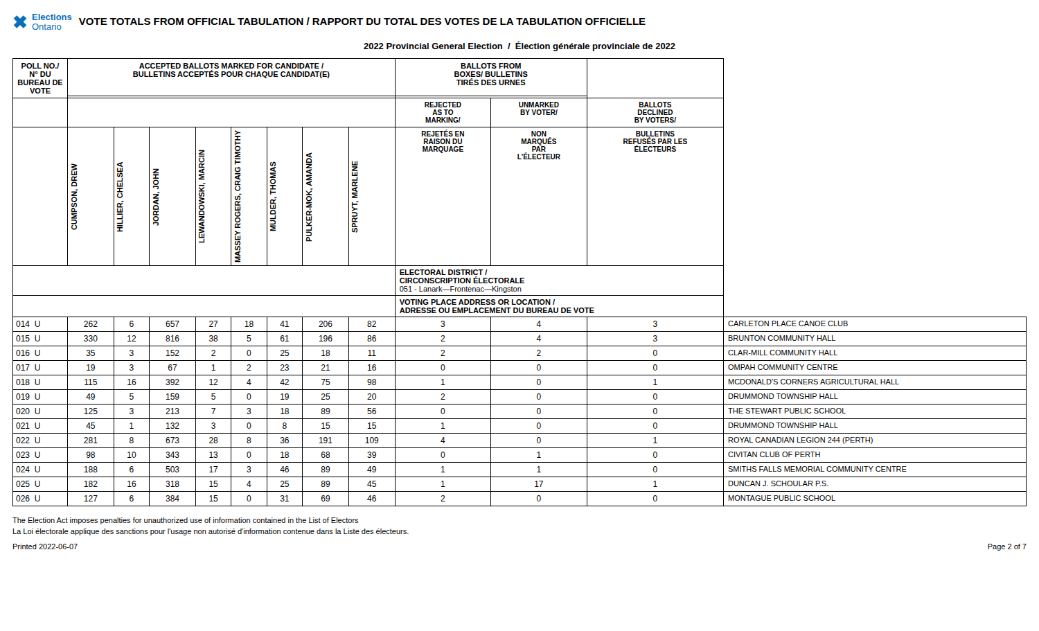✖ Elections
Ontario
VOTE TOTALS FROM OFFICIAL TABULATION / RAPPORT DU TOTAL DES VOTES DE LA TABULATION OFFICIELLE
2022 Provincial General Election / Élection générale provinciale de 2022
| POLL NO./ N° DU BUREAU DE VOTE | ACCEPTED BALLOTS MARKED FOR CANDIDATE / BULLETINS ACCEPTÉS POUR CHAQUE CANDIDAT(E) | BALLOTS FROM BOXES/ BULLETINS TIRÉS DES URNES | |
| --- | --- | --- | --- |
| | | REJECTED AS TO MARKING/ | UNMARKED BY VOTER/ | BALLOTS DECLINED BY VOTERS/ |
| | CUMPSON, DREW | HILLIER, CHELSEA | JORDAN, JOHN | LEWANDOWSKI, MARCIN | MASSEY ROGERS, CRAIG TIMOTHY | MULDER, THOMAS | PULKER-MOK, AMANDA | SPRUYT, MARLENE | REJETÉS EN RAISON DU MARQUAGE | NON MARQUÉS PAR L'ÉLECTEUR | BULLETINS REFUSÉS PAR LES ÉLECTEURS |
| | ELECTORAL DISTRICT / CIRCONSCRIPTION ÉLECTORALE 051 - Lanark—Frontenac—Kingston |
| | VOTING PLACE ADDRESS OR LOCATION / ADRESSE OU EMPLACEMENT DU BUREAU DE VOTE |
| 014 U | 262 | 6 | 657 | 27 | 18 | 41 | 206 | 82 | 3 | 4 | 3 | CARLETON PLACE CANOE CLUB |
| 015 U | 330 | 12 | 816 | 38 | 5 | 61 | 196 | 86 | 2 | 4 | 3 | BRUNTON COMMUNITY HALL |
| 016 U | 35 | 3 | 152 | 2 | 0 | 25 | 18 | 11 | 2 | 2 | 0 | CLAR-MILL COMMUNITY HALL |
| 017 U | 19 | 3 | 67 | 1 | 2 | 23 | 21 | 16 | 0 | 0 | 0 | OMPAH COMMUNITY CENTRE |
| 018 U | 115 | 16 | 392 | 12 | 4 | 42 | 75 | 98 | 1 | 0 | 1 | MCDONALD'S CORNERS AGRICULTURAL HALL |
| 019 U | 49 | 5 | 159 | 5 | 0 | 19 | 25 | 20 | 2 | 0 | 0 | DRUMMOND TOWNSHIP HALL |
| 020 U | 125 | 3 | 213 | 7 | 3 | 18 | 89 | 56 | 0 | 0 | 0 | THE STEWART PUBLIC SCHOOL |
| 021 U | 45 | 1 | 132 | 3 | 0 | 8 | 15 | 15 | 1 | 0 | 0 | DRUMMOND TOWNSHIP HALL |
| 022 U | 281 | 8 | 673 | 28 | 8 | 36 | 191 | 109 | 4 | 0 | 1 | ROYAL CANADIAN LEGION 244 (PERTH) |
| 023 U | 98 | 10 | 343 | 13 | 0 | 18 | 68 | 39 | 0 | 1 | 0 | CIVITAN CLUB OF PERTH |
| 024 U | 188 | 6 | 503 | 17 | 3 | 46 | 89 | 49 | 1 | 1 | 0 | SMITHS FALLS MEMORIAL COMMUNITY CENTRE |
| 025 U | 182 | 16 | 318 | 15 | 4 | 25 | 89 | 45 | 1 | 17 | 1 | DUNCAN J. SCHOULAR P.S. |
| 026 U | 127 | 6 | 384 | 15 | 0 | 31 | 69 | 46 | 2 | 0 | 0 | MONTAGUE PUBLIC SCHOOL |
The Election Act imposes penalties for unauthorized use of information contained in the List of Electors
La Loi électorale applique des sanctions pour l'usage non autorisé d'information contenue dans la Liste des électeurs.
Printed 2022-06-07 Page 2 of 7